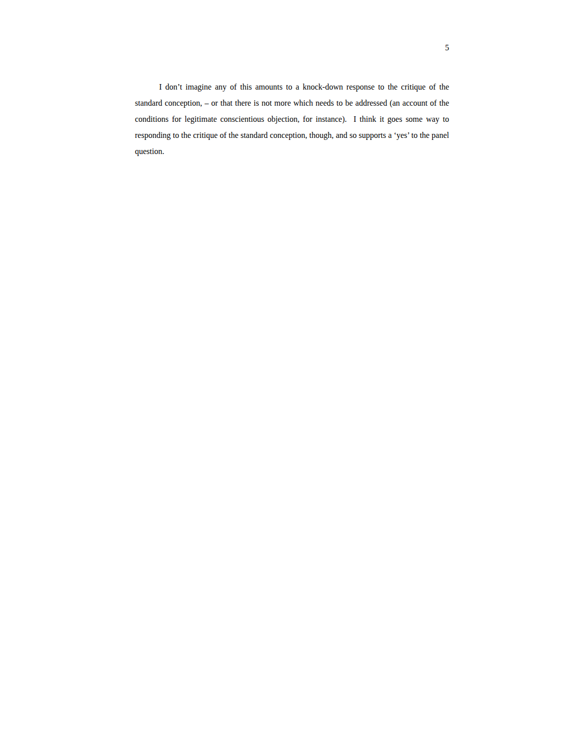5
I don’t imagine any of this amounts to a knock-down response to the critique of the standard conception, – or that there is not more which needs to be addressed (an account of the conditions for legitimate conscientious objection, for instance). I think it goes some way to responding to the critique of the standard conception, though, and so supports a ‘yes’ to the panel question.